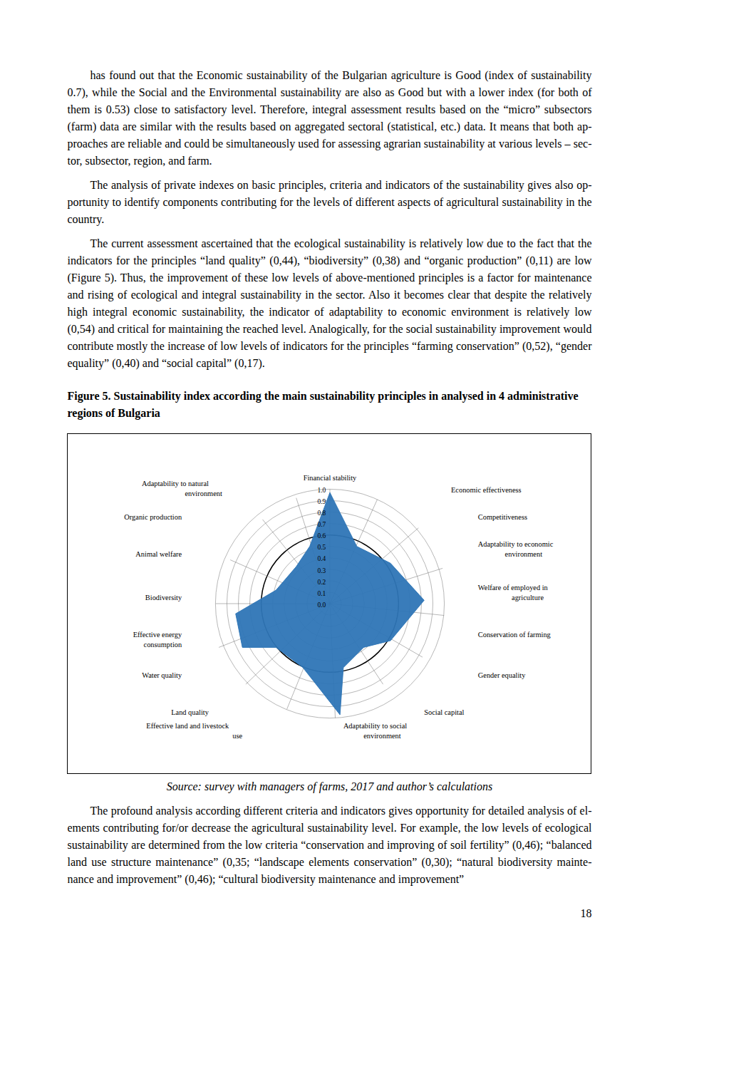has found out that the Economic sustainability of the Bulgarian agriculture is Good (index of sustainability 0.7), while the Social and the Environmental sustainability are also as Good but with a lower index (for both of them is 0.53) close to satisfactory level. Therefore, integral assessment results based on the “micro” subsectors (farm) data are similar with the results based on aggregated sectoral (statistical, etc.) data. It means that both approaches are reliable and could be simultaneously used for assessing agrarian sustainability at various levels – sector, subsector, region, and farm.
The analysis of private indexes on basic principles, criteria and indicators of the sustainability gives also opportunity to identify components contributing for the levels of different aspects of agricultural sustainability in the country.
The current assessment ascertained that the ecological sustainability is relatively low due to the fact that the indicators for the principles “land quality” (0,44), “biodiversity” (0,38) and “organic production” (0,11) are low (Figure 5). Thus, the improvement of these low levels of above-mentioned principles is a factor for maintenance and rising of ecological and integral sustainability in the sector. Also it becomes clear that despite the relatively high integral economic sustainability, the indicator of adaptability to economic environment is relatively low (0,54) and critical for maintaining the reached level. Analogically, for the social sustainability improvement would contribute mostly the increase of low levels of indicators for the principles “farming conservation” (0,52), “gender equality” (0,40) and “social capital” (0,17).
Figure 5. Sustainability index according the main sustainability principles in analysed in 4 administrative regions of Bulgaria
1.0 0.9 0.8 0.7 0.6 0.5 0.4 0.3 0.2 0.1 0.0 Financial stability Economic effectiveness Competitiveness Adaptability to economic environment Welfare of employed in agriculture Conservation of farming Gender equality Social capital Adaptability to social environment Effective land and livestock use Land quality Water quality Effective energy consumption Biodiversity Animal welfare Organic production Adaptability to natural environment
Source: survey with managers of farms, 2017 and author’s calculations
The profound analysis according different criteria and indicators gives opportunity for detailed analysis of elements contributing for/or decrease the agricultural sustainability level. For example, the low levels of ecological sustainability are determined from the low criteria “conservation and improving of soil fertility” (0,46); “balanced land use structure maintenance” (0,35; “landscape elements conservation” (0,30); “natural biodiversity maintenance and improvement” (0,46); “cultural biodiversity maintenance and improvement”
18